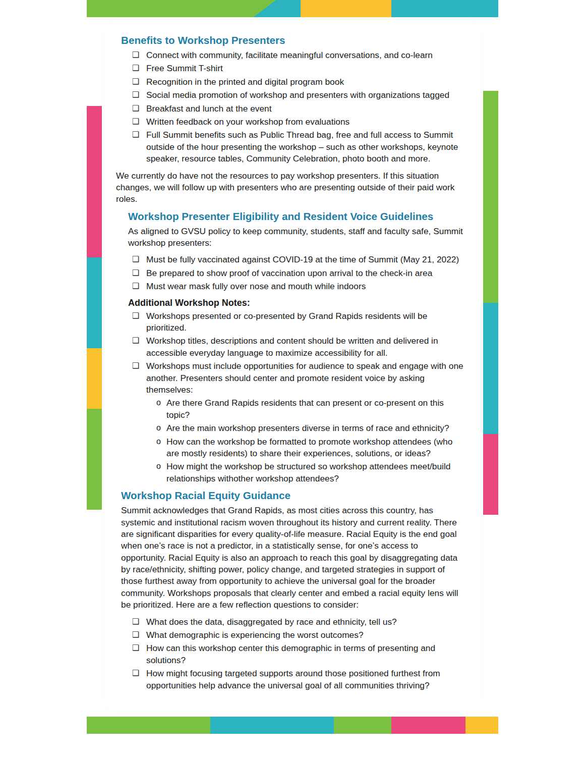Benefits to Workshop Presenters
Connect with community, facilitate meaningful conversations, and co-learn
Free Summit T-shirt
Recognition in the printed and digital program book
Social media promotion of workshop and presenters with organizations tagged
Breakfast and lunch at the event
Written feedback on your workshop from evaluations
Full Summit benefits such as Public Thread bag, free and full access to Summit outside of the hour presenting the workshop – such as other workshops, keynote speaker, resource tables, Community Celebration, photo booth and more.
We currently do have not the resources to pay workshop presenters. If this situation changes, we will follow up with presenters who are presenting outside of their paid work roles.
Workshop Presenter Eligibility and Resident Voice Guidelines
As aligned to GVSU policy to keep community, students, staff and faculty safe, Summit workshop presenters:
Must be fully vaccinated against COVID-19 at the time of Summit (May 21, 2022)
Be prepared to show proof of vaccination upon arrival to the check-in area
Must wear mask fully over nose and mouth while indoors
Additional Workshop Notes:
Workshops presented or co-presented by Grand Rapids residents will be prioritized.
Workshop titles, descriptions and content should be written and delivered in accessible everyday language to maximize accessibility for all.
Workshops must include opportunities for audience to speak and engage with one another. Presenters should center and promote resident voice by asking themselves:
Are there Grand Rapids residents that can present or co-present on this topic?
Are the main workshop presenters diverse in terms of race and ethnicity?
How can the workshop be formatted to promote workshop attendees (who are mostly residents) to share their experiences, solutions, or ideas?
How might the workshop be structured so workshop attendees meet/build relationships withother workshop attendees?
Workshop Racial Equity Guidance
Summit acknowledges that Grand Rapids, as most cities across this country, has systemic and institutional racism woven throughout its history and current reality. There are significant disparities for every quality-of-life measure. Racial Equity is the end goal when one’s race is not a predictor, in a statistically sense, for one’s access to opportunity. Racial Equity is also an approach to reach this goal by disaggregating data by race/ethnicity, shifting power, policy change, and targeted strategies in support of those furthest away from opportunity to achieve the universal goal for the broader community. Workshops proposals that clearly center and embed a racial equity lens will be prioritized. Here are a few reflection questions to consider:
What does the data, disaggregated by race and ethnicity, tell us?
What demographic is experiencing the worst outcomes?
How can this workshop center this demographic in terms of presenting and solutions?
How might focusing targeted supports around those positioned furthest from opportunities help advance the universal goal of all communities thriving?